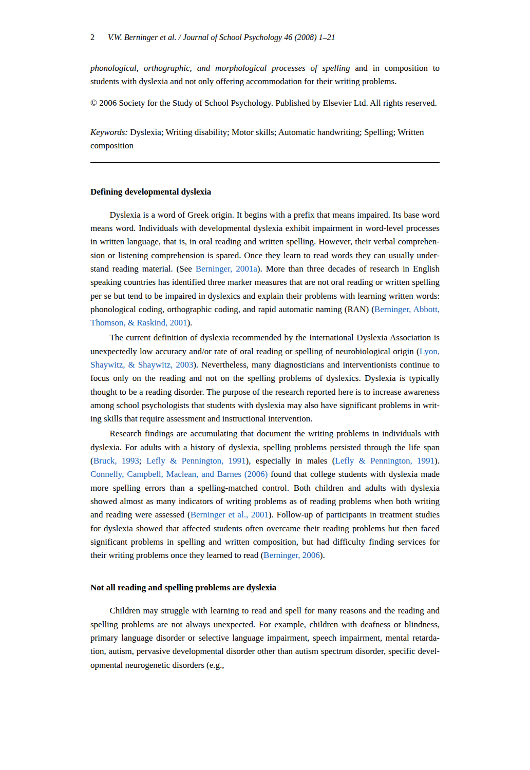2 V.W. Berninger et al. / Journal of School Psychology 46 (2008) 1–21
phonological, orthographic, and morphological processes of spelling and in composition to students with dyslexia and not only offering accommodation for their writing problems.
© 2006 Society for the Study of School Psychology. Published by Elsevier Ltd. All rights reserved.
Keywords: Dyslexia; Writing disability; Motor skills; Automatic handwriting; Spelling; Written composition
Defining developmental dyslexia
Dyslexia is a word of Greek origin. It begins with a prefix that means impaired. Its base word means word. Individuals with developmental dyslexia exhibit impairment in word-level processes in written language, that is, in oral reading and written spelling. However, their verbal comprehension or listening comprehension is spared. Once they learn to read words they can usually understand reading material. (See Berninger, 2001a). More than three decades of research in English speaking countries has identified three marker measures that are not oral reading or written spelling per se but tend to be impaired in dyslexics and explain their problems with learning written words: phonological coding, orthographic coding, and rapid automatic naming (RAN) (Berninger, Abbott, Thomson, & Raskind, 2001).
The current definition of dyslexia recommended by the International Dyslexia Association is unexpectedly low accuracy and/or rate of oral reading or spelling of neurobiological origin (Lyon, Shaywitz, & Shaywitz, 2003). Nevertheless, many diagnosticians and interventionists continue to focus only on the reading and not on the spelling problems of dyslexics. Dyslexia is typically thought to be a reading disorder. The purpose of the research reported here is to increase awareness among school psychologists that students with dyslexia may also have significant problems in writing skills that require assessment and instructional intervention.
Research findings are accumulating that document the writing problems in individuals with dyslexia. For adults with a history of dyslexia, spelling problems persisted through the life span (Bruck, 1993; Lefly & Pennington, 1991), especially in males (Lefly & Pennington, 1991). Connelly, Campbell, Maclean, and Barnes (2006) found that college students with dyslexia made more spelling errors than a spelling-matched control. Both children and adults with dyslexia showed almost as many indicators of writing problems as of reading problems when both writing and reading were assessed (Berninger et al., 2001). Follow-up of participants in treatment studies for dyslexia showed that affected students often overcame their reading problems but then faced significant problems in spelling and written composition, but had difficulty finding services for their writing problems once they learned to read (Berninger, 2006).
Not all reading and spelling problems are dyslexia
Children may struggle with learning to read and spell for many reasons and the reading and spelling problems are not always unexpected. For example, children with deafness or blindness, primary language disorder or selective language impairment, speech impairment, mental retardation, autism, pervasive developmental disorder other than autism spectrum disorder, specific developmental neurogenetic disorders (e.g.,